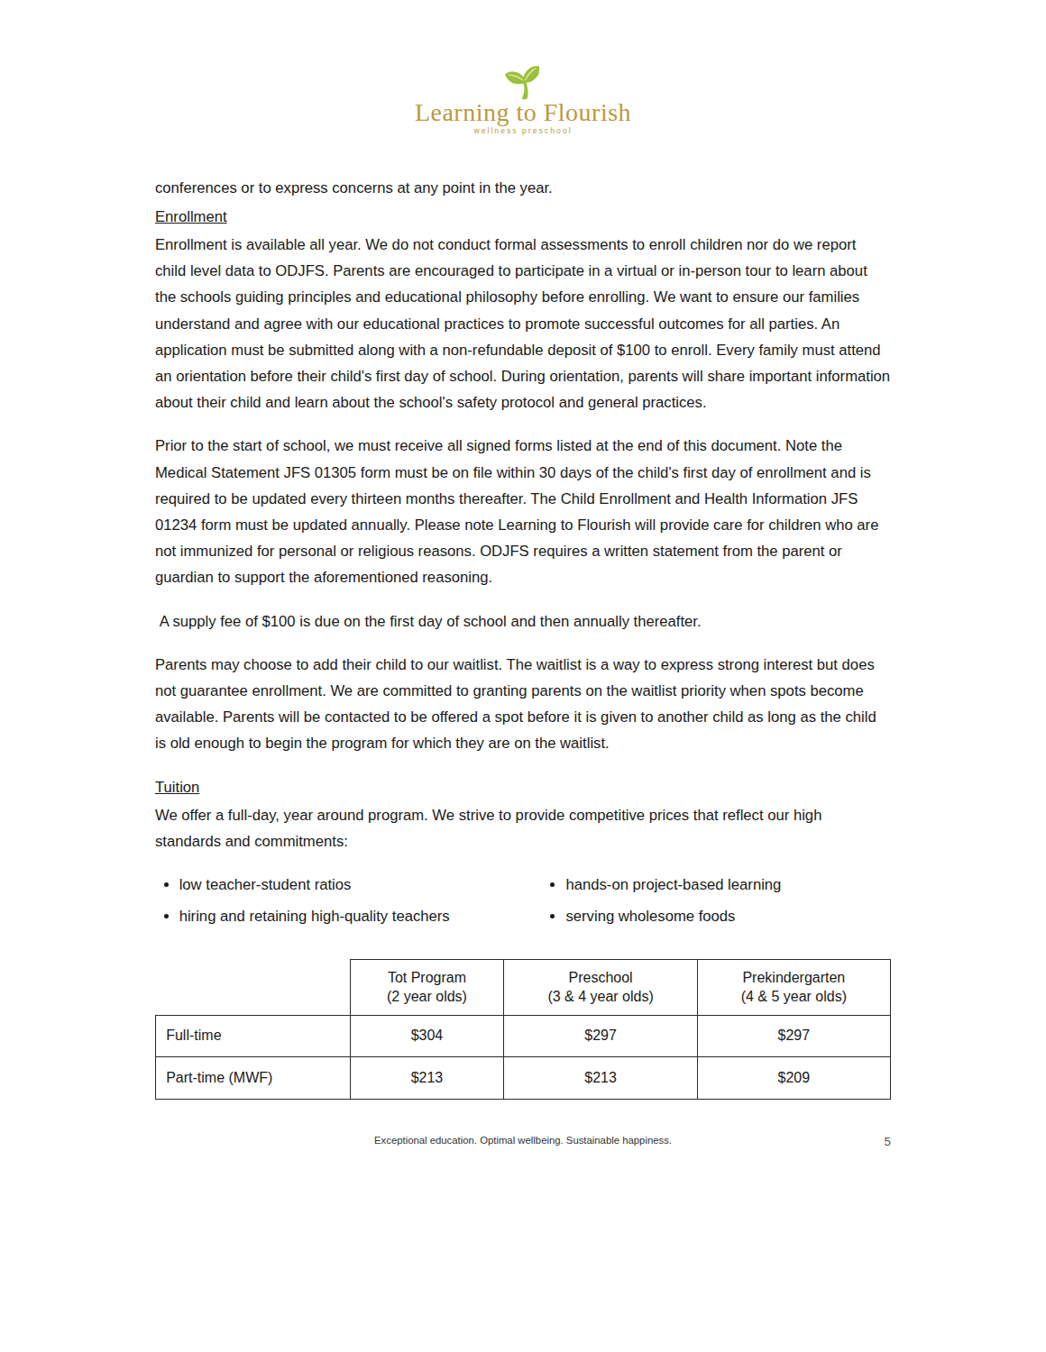🌱 Learning to Flourish wellness preschool
conferences or to express concerns at any point in the year.
Enrollment
Enrollment is available all year. We do not conduct formal assessments to enroll children nor do we report child level data to ODJFS. Parents are encouraged to participate in a virtual or in-person tour to learn about the schools guiding principles and educational philosophy before enrolling. We want to ensure our families understand and agree with our educational practices to promote successful outcomes for all parties. An application must be submitted along with a non-refundable deposit of $100 to enroll. Every family must attend an orientation before their child's first day of school. During orientation, parents will share important information about their child and learn about the school's safety protocol and general practices.
Prior to the start of school, we must receive all signed forms listed at the end of this document. Note the Medical Statement JFS 01305 form must be on file within 30 days of the child's first day of enrollment and is required to be updated every thirteen months thereafter. The Child Enrollment and Health Information JFS 01234 form must be updated annually. Please note Learning to Flourish will provide care for children who are not immunized for personal or religious reasons. ODJFS requires a written statement from the parent or guardian to support the aforementioned reasoning.
A supply fee of $100 is due on the first day of school and then annually thereafter.
Parents may choose to add their child to our waitlist. The waitlist is a way to express strong interest but does not guarantee enrollment. We are committed to granting parents on the waitlist priority when spots become available. Parents will be contacted to be offered a spot before it is given to another child as long as the child is old enough to begin the program for which they are on the waitlist.
Tuition
We offer a full-day, year around program. We strive to provide competitive prices that reflect our high standards and commitments:
low teacher-student ratios
hiring and retaining high-quality teachers
hands-on project-based learning
serving wholesome foods
| | Tot Program (2 year olds) | Preschool (3 & 4 year olds) | Prekindergarten (4 & 5 year olds) |
| --- | --- | --- | --- |
| Full-time | $304 | $297 | $297 |
| Part-time (MWF) | $213 | $213 | $209 |
Exceptional education. Optimal wellbeing. Sustainable happiness. 5